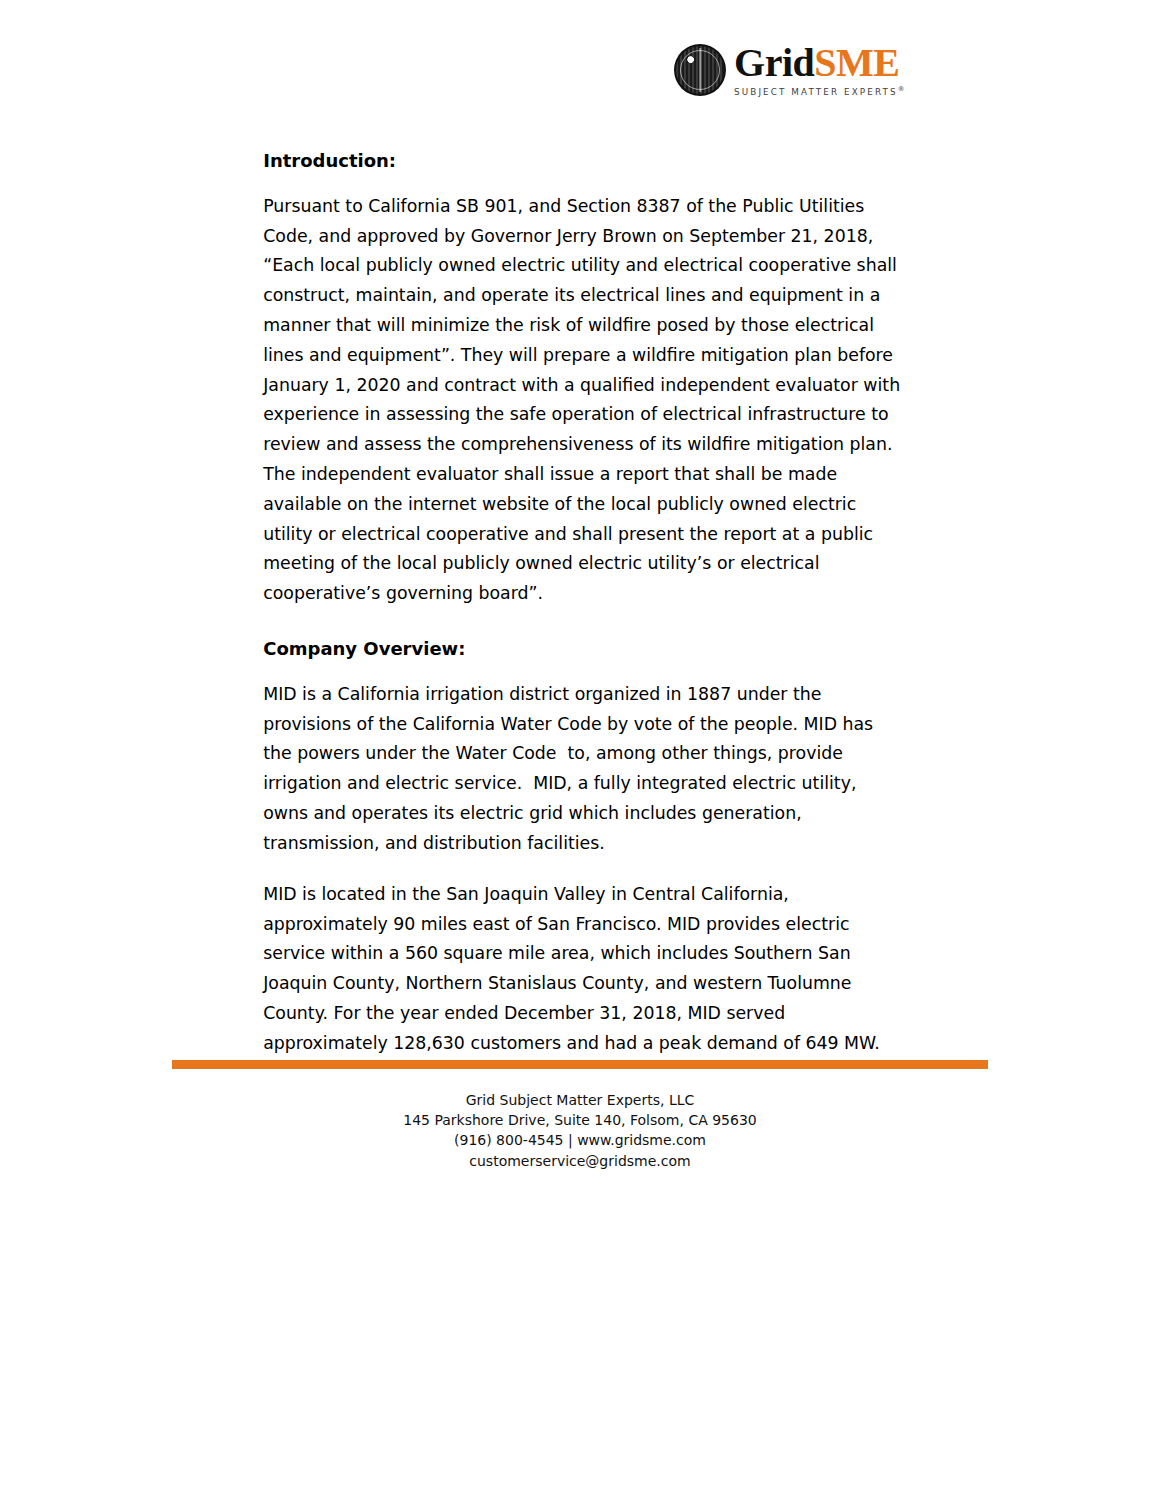Grid SME
Subject Matter Experts®
Introduction:
Pursuant to California SB 901, and Section 8387 of the Public Utilities Code, and approved by Governor Jerry Brown on September 21, 2018, “Each local publicly owned electric utility and electrical cooperative shall construct, maintain, and operate its electrical lines and equipment in a manner that will minimize the risk of wildfire posed by those electrical lines and equipment”. They will prepare a wildfire mitigation plan before January 1, 2020 and contract with a qualified independent evaluator with experience in assessing the safe operation of electrical infrastructure to review and assess the comprehensiveness of its wildfire mitigation plan. The independent evaluator shall issue a report that shall be made available on the internet website of the local publicly owned electric utility or electrical cooperative and shall present the report at a public meeting of the local publicly owned electric utility’s or electrical cooperative’s governing board”.
Company Overview:
MID is a California irrigation district organized in 1887 under the provisions of the California Water Code by vote of the people. MID has the powers under the Water Code to, among other things, provide irrigation and electric service. MID, a fully integrated electric utility, owns and operates its electric grid which includes generation, transmission, and distribution facilities.
MID is located in the San Joaquin Valley in Central California, approximately 90 miles east of San Francisco. MID provides electric service within a 560 square mile area, which includes Southern San Joaquin County, Northern Stanislaus County, and western Tuolumne County. For the year ended December 31, 2018, MID served approximately 128,630 customers and had a peak demand of 649 MW.
Grid Subject Matter Experts, LLC
145 Parkshore Drive, Suite 140, Folsom, CA 95630
(916) 800-4545 | www.gridsme.com
customerservice@gridsme.com